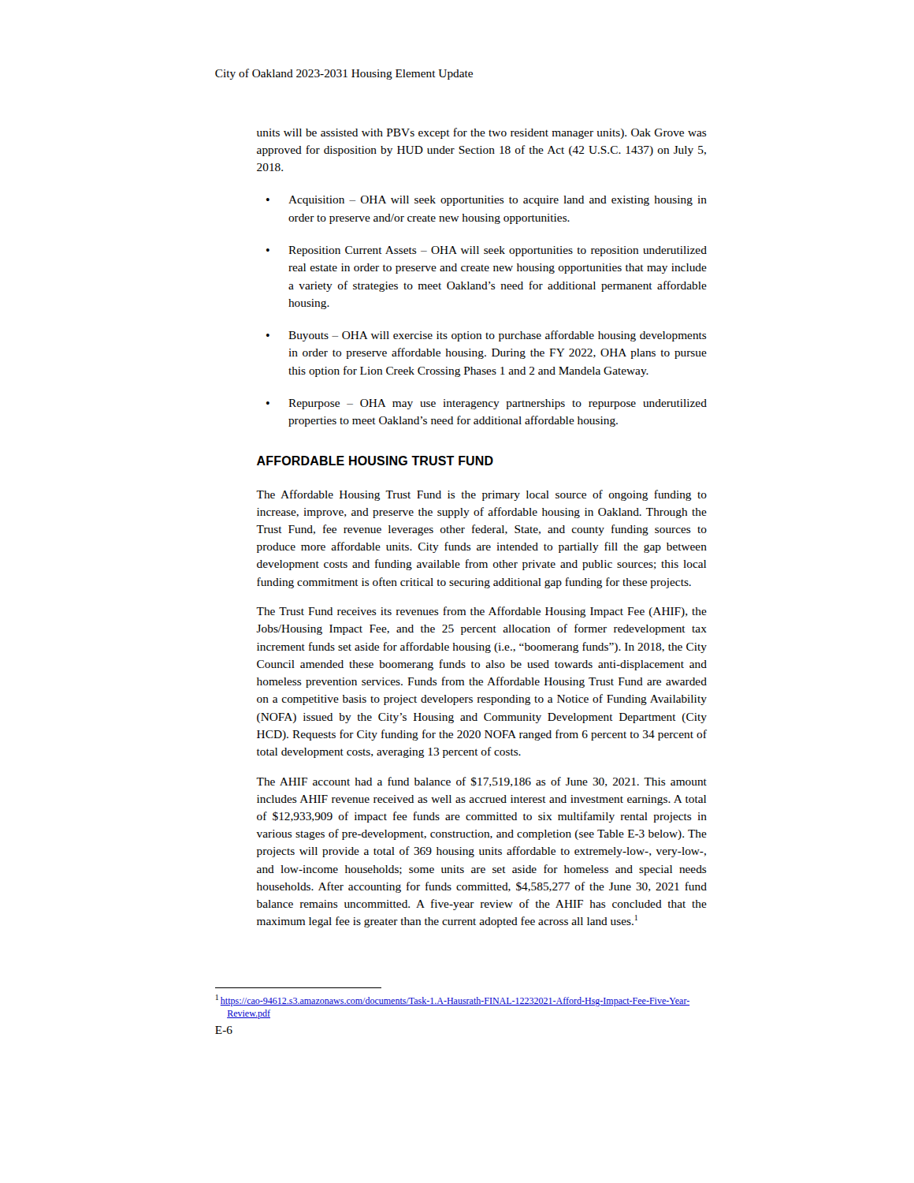City of Oakland 2023-2031 Housing Element Update
units will be assisted with PBVs except for the two resident manager units). Oak Grove was approved for disposition by HUD under Section 18 of the Act (42 U.S.C. 1437) on July 5, 2018.
Acquisition – OHA will seek opportunities to acquire land and existing housing in order to preserve and/or create new housing opportunities.
Reposition Current Assets – OHA will seek opportunities to reposition underutilized real estate in order to preserve and create new housing opportunities that may include a variety of strategies to meet Oakland’s need for additional permanent affordable housing.
Buyouts – OHA will exercise its option to purchase affordable housing developments in order to preserve affordable housing. During the FY 2022, OHA plans to pursue this option for Lion Creek Crossing Phases 1 and 2 and Mandela Gateway.
Repurpose – OHA may use interagency partnerships to repurpose underutilized properties to meet Oakland’s need for additional affordable housing.
Affordable Housing Trust Fund
The Affordable Housing Trust Fund is the primary local source of ongoing funding to increase, improve, and preserve the supply of affordable housing in Oakland. Through the Trust Fund, fee revenue leverages other federal, State, and county funding sources to produce more affordable units. City funds are intended to partially fill the gap between development costs and funding available from other private and public sources; this local funding commitment is often critical to securing additional gap funding for these projects.
The Trust Fund receives its revenues from the Affordable Housing Impact Fee (AHIF), the Jobs/Housing Impact Fee, and the 25 percent allocation of former redevelopment tax increment funds set aside for affordable housing (i.e., “boomerang funds”). In 2018, the City Council amended these boomerang funds to also be used towards anti-displacement and homeless prevention services. Funds from the Affordable Housing Trust Fund are awarded on a competitive basis to project developers responding to a Notice of Funding Availability (NOFA) issued by the City’s Housing and Community Development Department (City HCD). Requests for City funding for the 2020 NOFA ranged from 6 percent to 34 percent of total development costs, averaging 13 percent of costs.
The AHIF account had a fund balance of $17,519,186 as of June 30, 2021. This amount includes AHIF revenue received as well as accrued interest and investment earnings. A total of $12,933,909 of impact fee funds are committed to six multifamily rental projects in various stages of pre-development, construction, and completion (see Table E-3 below). The projects will provide a total of 369 housing units affordable to extremely-low-, very-low-, and low-income households; some units are set aside for homeless and special needs households. After accounting for funds committed, $4,585,277 of the June 30, 2021 fund balance remains uncommitted. A five-year review of the AHIF has concluded that the maximum legal fee is greater than the current adopted fee across all land uses.1
1https://cao-94612.s3.amazonaws.com/documents/Task-1.A-Hausrath-FINAL-12232021-Afford-Hsg-Impact-Fee-Five-Year-Review.pdf
E-6